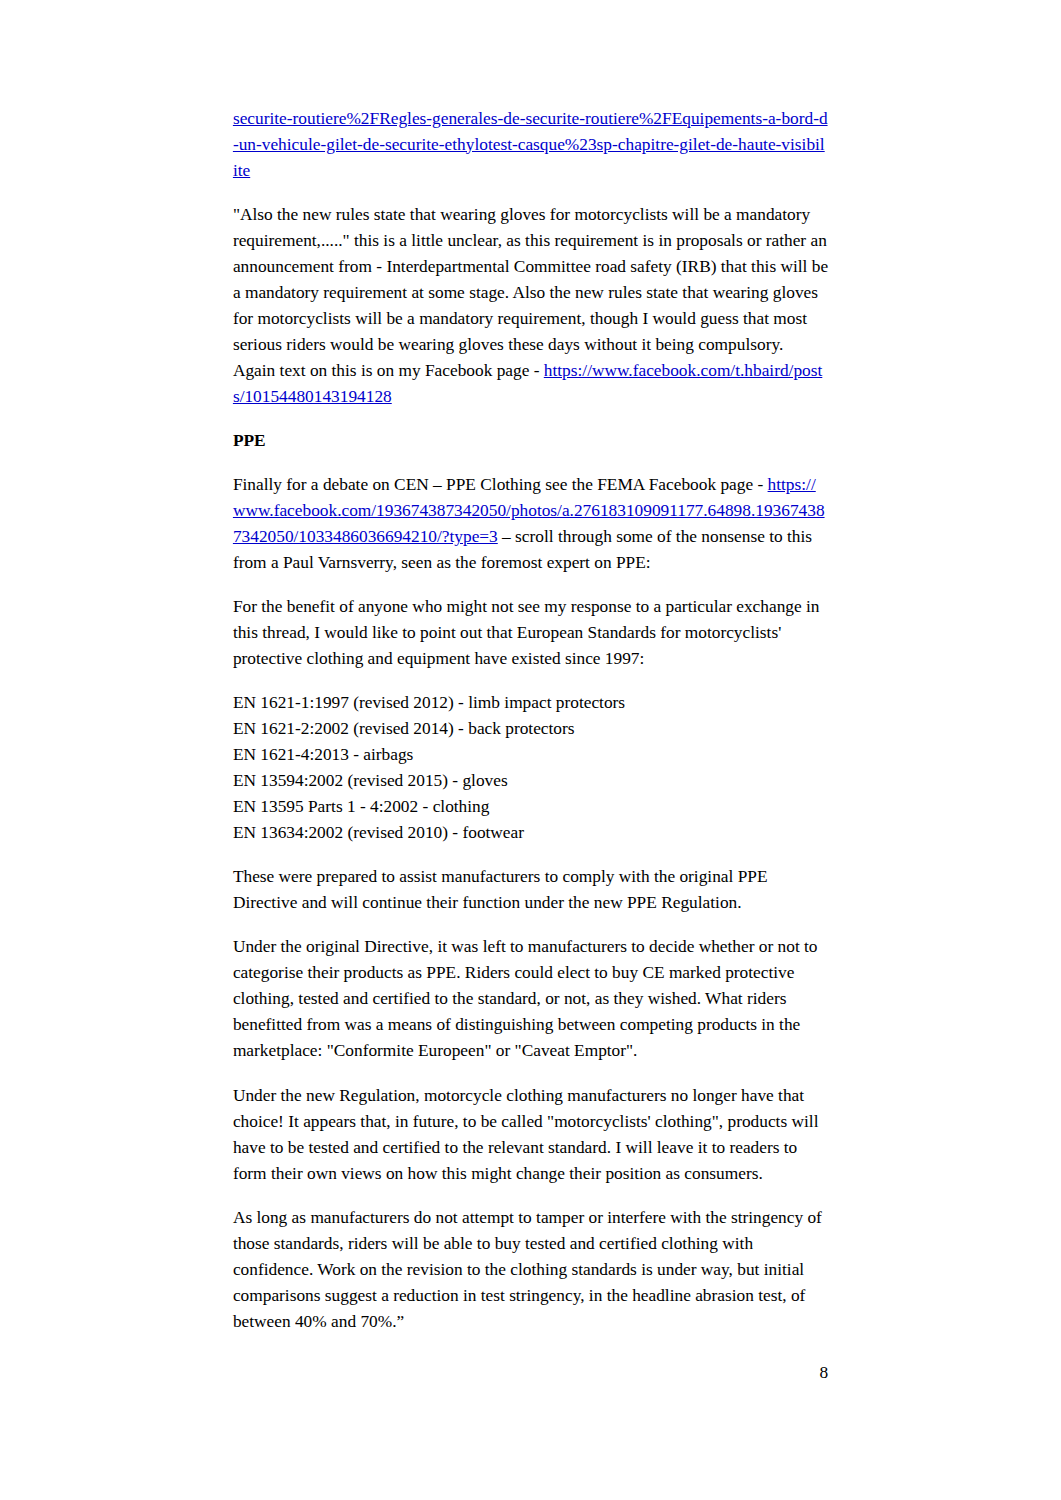securite-routiere%2FRegles-generales-de-securite-routiere%2FEquipements-a-bord-d-un-vehicule-gilet-de-securite-ethylotest-casque%23sp-chapitre-gilet-de-haute-visibilite
"Also the new rules state that wearing gloves for motorcyclists will be a mandatory requirement,....." this is a little unclear, as this requirement is in proposals or rather an announcement from - Interdepartmental Committee road safety (IRB) that this will be a mandatory requirement at some stage. Also the new rules state that wearing gloves for motorcyclists will be a mandatory requirement, though I would guess that most serious riders would be wearing gloves these days without it being compulsory. Again text on this is on my Facebook page - https://www.facebook.com/t.hbaird/posts/10154480143194128
PPE
Finally for a debate on CEN – PPE Clothing see the FEMA Facebook page - https://www.facebook.com/193674387342050/photos/a.276183109091177.64898.193674387342050/1033486036694210/?type=3 – scroll through some of the nonsense to this from a Paul Varnsverry, seen as the foremost expert on PPE:
For the benefit of anyone who might not see my response to a particular exchange in this thread, I would like to point out that European Standards for motorcyclists' protective clothing and equipment have existed since 1997:
EN 1621-1:1997 (revised 2012) - limb impact protectors
EN 1621-2:2002 (revised 2014) - back protectors
EN 1621-4:2013 - airbags
EN 13594:2002 (revised 2015) - gloves
EN 13595 Parts 1 - 4:2002 - clothing
EN 13634:2002 (revised 2010) - footwear
These were prepared to assist manufacturers to comply with the original PPE Directive and will continue their function under the new PPE Regulation.
Under the original Directive, it was left to manufacturers to decide whether or not to categorise their products as PPE. Riders could elect to buy CE marked protective clothing, tested and certified to the standard, or not, as they wished. What riders benefitted from was a means of distinguishing between competing products in the marketplace: "Conformite Europeen" or "Caveat Emptor".
Under the new Regulation, motorcycle clothing manufacturers no longer have that choice! It appears that, in future, to be called "motorcyclists' clothing", products will have to be tested and certified to the relevant standard. I will leave it to readers to form their own views on how this might change their position as consumers.
As long as manufacturers do not attempt to tamper or interfere with the stringency of those standards, riders will be able to buy tested and certified clothing with confidence. Work on the revision to the clothing standards is under way, but initial comparisons suggest a reduction in test stringency, in the headline abrasion test, of between 40% and 70%.”
8